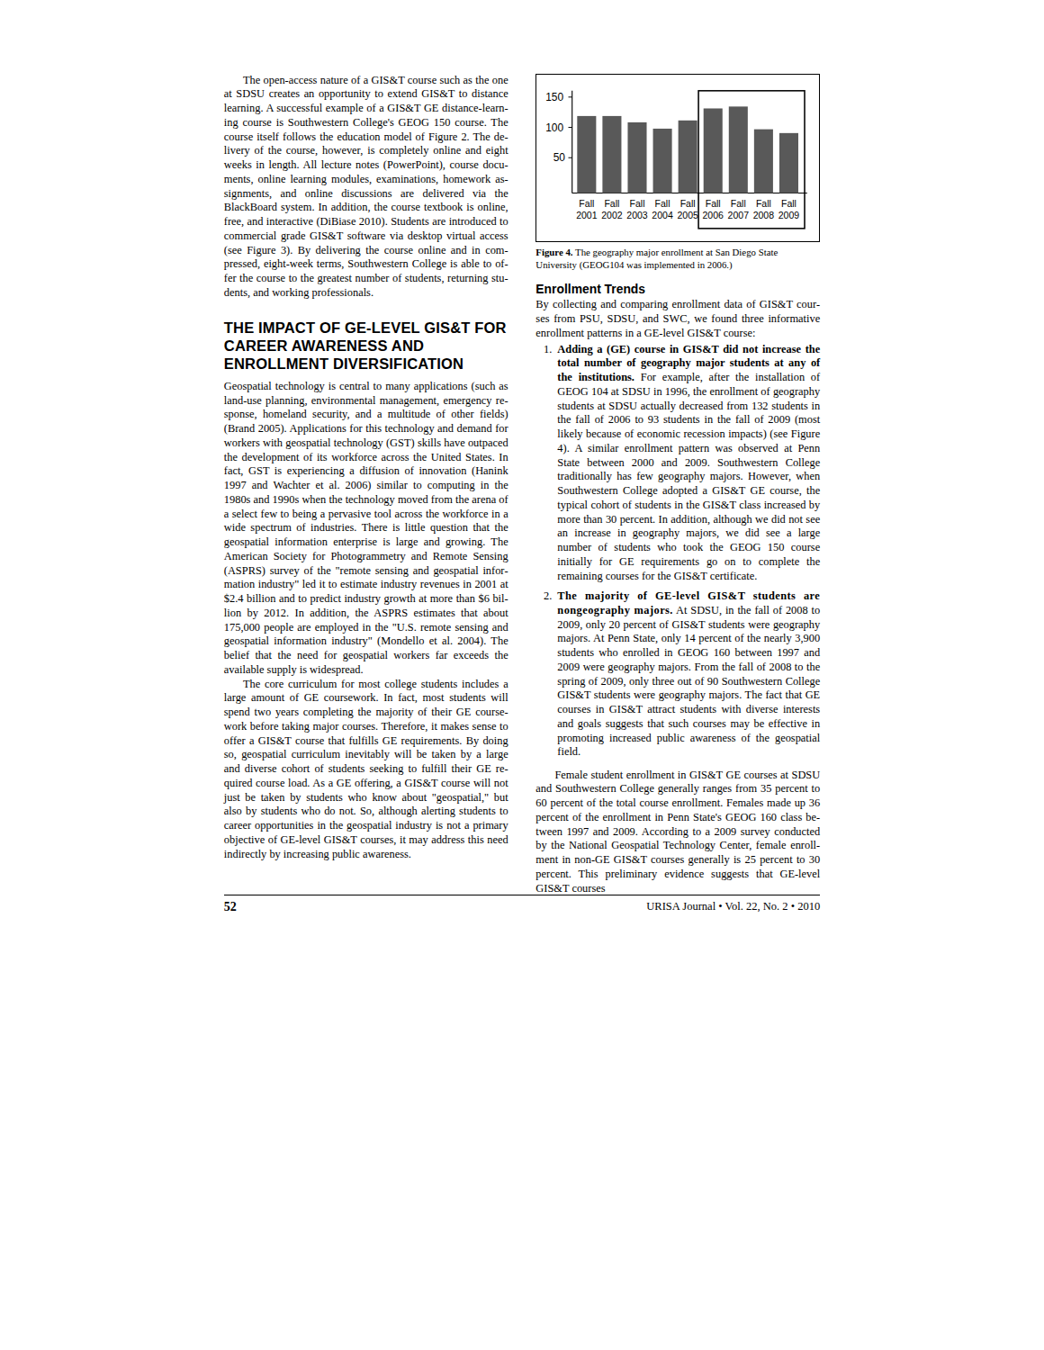The open-access nature of a GIS&T course such as the one at SDSU creates an opportunity to extend GIS&T to distance learning. A successful example of a GIS&T GE distance-learning course is Southwestern College's GEOG 150 course. The course itself follows the education model of Figure 2. The delivery of the course, however, is completely online and eight weeks in length. All lecture notes (PowerPoint), course documents, online learning modules, examinations, homework assignments, and online discussions are delivered via the BlackBoard system. In addition, the course textbook is online, free, and interactive (DiBiase 2010). Students are introduced to commercial grade GIS&T software via desktop virtual access (see Figure 3). By delivering the course online and in compressed, eight-week terms, Southwestern College is able to offer the course to the greatest number of students, returning students, and working professionals.
The Impact of GE-Level GIS&T for Career Awareness and Enrollment Diversification
Geospatial technology is central to many applications (such as land-use planning, environmental management, emergency response, homeland security, and a multitude of other fields) (Brand 2005). Applications for this technology and demand for workers with geospatial technology (GST) skills have outpaced the development of its workforce across the United States. In fact, GST is experiencing a diffusion of innovation (Hanink 1997 and Wachter et al. 2006) similar to computing in the 1980s and 1990s when the technology moved from the arena of a select few to being a pervasive tool across the workforce in a wide spectrum of industries. There is little question that the geospatial information enterprise is large and growing. The American Society for Photogrammetry and Remote Sensing (ASPRS) survey of the "remote sensing and geospatial information industry" led it to estimate industry revenues in 2001 at $2.4 billion and to predict industry growth at more than $6 billion by 2012. In addition, the ASPRS estimates that about 175,000 people are employed in the "U.S. remote sensing and geospatial information industry" (Mondello et al. 2004). The belief that the need for geospatial workers far exceeds the available supply is widespread.
The core curriculum for most college students includes a large amount of GE coursework. In fact, most students will spend two years completing the majority of their GE coursework before taking major courses. Therefore, it makes sense to offer a GIS&T course that fulfills GE requirements. By doing so, geospatial curriculum inevitably will be taken by a large and diverse cohort of students seeking to fulfill their GE required course load. As a GE offering, a GIS&T course will not just be taken by students who know about "geospatial," but also by students who do not. So, although alerting students to career opportunities in the geospatial industry is not a primary objective of GE-level GIS&T courses, it may address this need indirectly by increasing public awareness.
150 100 50 Fall 2001 Fall 2002 Fall 2003 Fall 2004 Fall 2005 Fall 2006 Fall 2007 Fall 2008 Fall 2009
Figure 4. The geography major enrollment at San Diego State University (GEOG104 was implemented in 2006.)
Enrollment Trends
By collecting and comparing enrollment data of GIS&T courses from PSU, SDSU, and SWC, we found three informative enrollment patterns in a GE-level GIS&T course:
Adding a (GE) course in GIS&T did not increase the total number of geography major students at any of the institutions. For example, after the installation of GEOG 104 at SDSU in 1996, the enrollment of geography students at SDSU actually decreased from 132 students in the fall of 2006 to 93 students in the fall of 2009 (most likely because of economic recession impacts) (see Figure 4). A similar enrollment pattern was observed at Penn State between 2000 and 2009. Southwestern College traditionally has few geography majors. However, when Southwestern College adopted a GIS&T GE course, the typical cohort of students in the GIS&T class increased by more than 30 percent. In addition, although we did not see an increase in geography majors, we did see a large number of students who took the GEOG 150 course initially for GE requirements go on to complete the remaining courses for the GIS&T certificate.
The majority of GE-level GIS&T students are nongeography majors. At SDSU, in the fall of 2008 to 2009, only 20 percent of GIS&T students were geography majors. At Penn State, only 14 percent of the nearly 3,900 students who enrolled in GEOG 160 between 1997 and 2009 were geography majors. From the fall of 2008 to the spring of 2009, only three out of 90 Southwestern College GIS&T students were geography majors. The fact that GE courses in GIS&T attract students with diverse interests and goals suggests that such courses may be effective in promoting increased public awareness of the geospatial field.
Female student enrollment in GIS&T GE courses at SDSU and Southwestern College generally ranges from 35 percent to 60 percent of the total course enrollment. Females made up 36 percent of the enrollment in Penn State's GEOG 160 class between 1997 and 2009. According to a 2009 survey conducted by the National Geospatial Technology Center, female enrollment in non-GE GIS&T courses generally is 25 percent to 30 percent. This preliminary evidence suggests that GE-level GIS&T courses
52 URISA Journal • Vol. 22, No. 2 • 2010